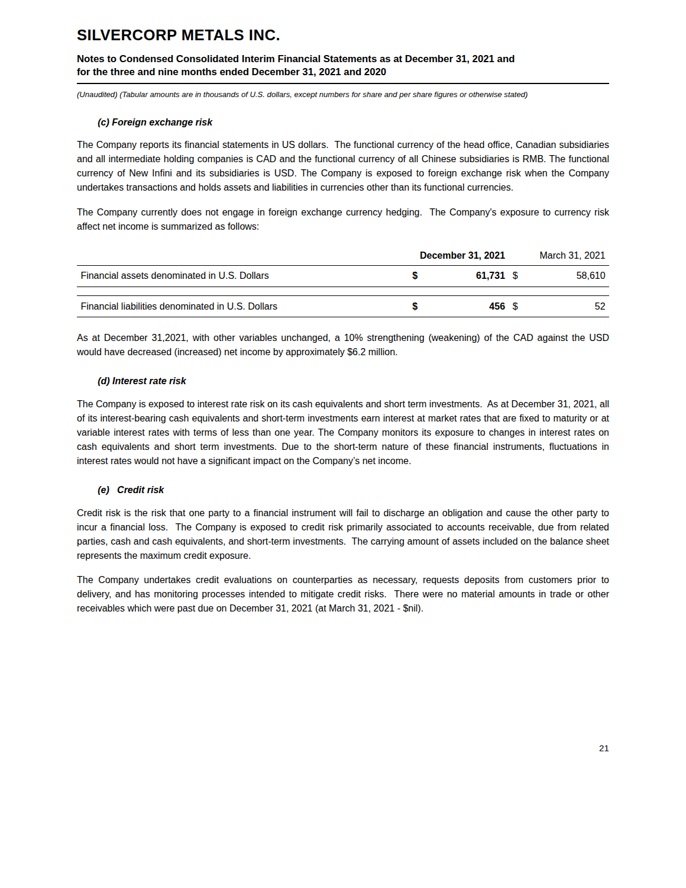SILVERCORP METALS INC.
Notes to Condensed Consolidated Interim Financial Statements as at December 31, 2021 and
for the three and nine months ended December 31, 2021 and 2020
(Unaudited) (Tabular amounts are in thousands of U.S. dollars, except numbers for share and per share figures or otherwise stated)
(c) Foreign exchange risk
The Company reports its financial statements in US dollars. The functional currency of the head office, Canadian subsidiaries and all intermediate holding companies is CAD and the functional currency of all Chinese subsidiaries is RMB. The functional currency of New Infini and its subsidiaries is USD. The Company is exposed to foreign exchange risk when the Company undertakes transactions and holds assets and liabilities in currencies other than its functional currencies.
The Company currently does not engage in foreign exchange currency hedging. The Company's exposure to currency risk affect net income is summarized as follows:
| | December 31, 2021 | March 31, 2021 |
| --- | --- | --- |
| Financial assets denominated in U.S. Dollars | $ | 61,731 | $ | 58,610 |
| Financial liabilities denominated in U.S. Dollars | $ | 456 | $ | 52 |
As at December 31,2021, with other variables unchanged, a 10% strengthening (weakening) of the CAD against the USD would have decreased (increased) net income by approximately $6.2 million.
(d) Interest rate risk
The Company is exposed to interest rate risk on its cash equivalents and short term investments. As at December 31, 2021, all of its interest-bearing cash equivalents and short-term investments earn interest at market rates that are fixed to maturity or at variable interest rates with terms of less than one year. The Company monitors its exposure to changes in interest rates on cash equivalents and short term investments. Due to the short-term nature of these financial instruments, fluctuations in interest rates would not have a significant impact on the Company’s net income.
(e) Credit risk
Credit risk is the risk that one party to a financial instrument will fail to discharge an obligation and cause the other party to incur a financial loss. The Company is exposed to credit risk primarily associated to accounts receivable, due from related parties, cash and cash equivalents, and short-term investments. The carrying amount of assets included on the balance sheet represents the maximum credit exposure.
The Company undertakes credit evaluations on counterparties as necessary, requests deposits from customers prior to delivery, and has monitoring processes intended to mitigate credit risks. There were no material amounts in trade or other receivables which were past due on December 31, 2021 (at March 31, 2021 - $nil).
21